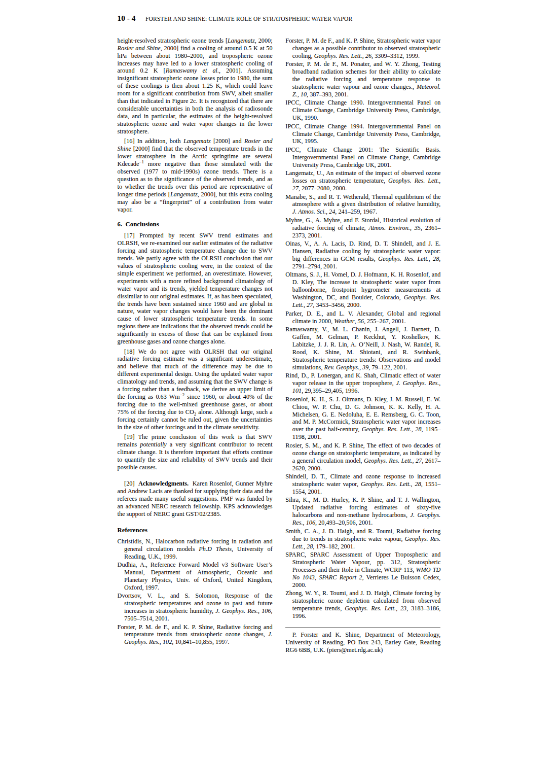10 - 4 FORSTER AND SHINE: CLIMATE ROLE OF STRATOSPHERIC WATER VAPOR
height-resolved stratospheric ozone trends [Langematz, 2000; Rosier and Shine, 2000] find a cooling of around 0.5 K at 50 hPa between about 1980–2000, and tropospheric ozone increases may have led to a lower stratospheric cooling of around 0.2 K [Ramaswamy et al., 2001]. Assuming insignificant stratospheric ozone losses prior to 1980, the sum of these coolings is then about 1.25 K, which could leave room for a significant contribution from SWV, albeit smaller than that indicated in Figure 2c. It is recognized that there are considerable uncertainties in both the analysis of radiosonde data, and in particular, the estimates of the height-resolved stratospheric ozone and water vapor changes in the lower stratosphere.
[16] In addition, both Langematz [2000] and Rosier and Shine [2000] find that the observed temperature trends in the lower stratosphere in the Arctic springtime are several Kdecade−1 more negative than those simulated with the observed (1977 to mid-1990s) ozone trends. There is a question as to the significance of the observed trends, and as to whether the trends over this period are representative of longer time periods [Langematz, 2000], but this extra cooling may also be a “fingerprint” of a contribution from water vapor.
6. Conclusions
[17] Prompted by recent SWV trend estimates and OLRSH, we re-examined our earlier estimates of the radiative forcing and stratospheric temperature change due to SWV trends. We partly agree with the OLRSH conclusion that our values of stratospheric cooling were, in the context of the simple experiment we performed, an overestimate. However, experiments with a more refined background climatology of water vapor and its trends, yielded temperature changes not dissimilar to our original estimates. If, as has been speculated, the trends have been sustained since 1960 and are global in nature, water vapor changes would have been the dominant cause of lower stratospheric temperature trends. In some regions there are indications that the observed trends could be significantly in excess of those that can be explained from greenhouse gases and ozone changes alone.
[18] We do not agree with OLRSH that our original radiative forcing estimate was a significant underestimate, and believe that much of the difference may be due to different experimental design. Using the updated water vapor climatology and trends, and assuming that the SWV change is a forcing rather than a feedback, we derive an upper limit of the forcing as 0.63 Wm−2 since 1960, or about 40% of the forcing due to the well-mixed greenhouse gases, or about 75% of the forcing due to CO2 alone. Although large, such a forcing certainly cannot be ruled out, given the uncertainties in the size of other forcings and in the climate sensitivity.
[19] The prime conclusion of this work is that SWV remains potentially a very significant contributor to recent climate change. It is therefore important that efforts continue to quantify the size and reliability of SWV trends and their possible causes.
[20] Acknowledgments. Karen Rosenlof, Gunner Myhre and Andrew Lacis are thanked for supplying their data and the referees made many useful suggestions. PMF was funded by an advanced NERC research fellowship. KPS acknowledges the support of NERC grant GST/02/2385.
References
Christidis, N., Halocarbon radiative forcing in radiation and general circulation models Ph.D Thesis, University of Reading, U.K., 1999.
Dudhia, A., Reference Forward Model v3 Software User’s Manual, Department of Atmospheric, Oceanic and Planetary Physics, Univ. of Oxford, United Kingdom, Oxford, 1997.
Dvortsov, V. L., and S. Solomon, Response of the stratospheric temperatures and ozone to past and future increases in stratospheric humidity, J. Geophys. Res., 106, 7505–7514, 2001.
Forster, P. M. de F., and K. P. Shine, Radiative forcing and temperature trends from stratospheric ozone changes, J. Geophys. Res., 102, 10,841–10,855, 1997.
Forster, P. M. de F., and K. P. Shine, Stratospheric water vapor changes as a possible contributor to observed stratospheric cooling, Geophys. Res. Lett., 26, 3309–3312, 1999.
Forster, P. M. de F., M. Ponater, and W. Y. Zhong, Testing broadband radiation schemes for their ability to calculate the radiative forcing and temperature response to stratospheric water vapour and ozone changes., Meteorol. Z., 10, 387–393, 2001.
IPCC, Climate Change 1990. Intergovernmental Panel on Climate Change, Cambridge University Press, Cambridge, UK, 1990.
IPCC, Climate Change 1994. Intergovernmental Panel on Climate Change, Cambridge University Press, Cambridge, UK, 1995.
IPCC, Climate Change 2001: The Scientific Basis. Intergovernmental Panel on Climate Change, Cambridge University Press, Cambridge UK, 2001.
Langematz, U., An estimate of the impact of observed ozone losses on stratospheric temperature, Geophys. Res. Lett., 27, 2077–2080, 2000.
Manabe, S., and R. T. Wetherald, Thermal equilibrium of the atmosphere with a given distribution of relative humidity, J. Atmos. Sci., 24, 241–259, 1967.
Myhre, G., A. Myhre, and F. Stordal, Historical evolution of radiative forcing of climate, Atmos. Environ., 35, 2361–2373, 2001.
Oinas, V., A. A. Lacis, D. Rind, D. T. Shindell, and J. E. Hansen, Radiative cooling by stratospheric water vapor: big differences in GCM results, Geophys. Res. Lett., 28, 2791–2794, 2001.
Oltmans, S. J., H. Vomel, D. J. Hofmann, K. H. Rosenlof, and D. Kley, The increase in stratospheric water vapor from balloonborne, frostpoint hygrometer measurements at Washington, DC, and Boulder, Colorado, Geophys. Res. Lett., 27, 3453–3456, 2000.
Parker, D. E., and L. V. Alexander, Global and regional climate in 2000, Weather, 56, 255–267, 2001.
Ramaswamy, V., M. L. Chanin, J. Angell, J. Barnett, D. Gaffen, M. Gelman, P. Keckhut, Y. Koshelkov, K. Labitzke, J. J. R. Lin, A. O’Neill, J. Nash, W. Randel, R. Rood, K. Shine, M. Shiotani, and R. Swinbank, Stratospheric temperature trends: Observations and model simulations, Rev. Geophys., 39, 79–122, 2001.
Rind, D., P. Lonergan, and K. Shah, Climatic effect of water vapor release in the upper troposphere, J. Geophys. Res., 101, 29,395–29,405, 1996.
Rosenlof, K. H., S. J. Oltmans, D. Kley, J. M. Russell, E. W. Chiou, W. P. Chu, D. G. Johnson, K. K. Kelly, H. A. Michelsen, G. E. Nedoluha, E. E. Remsberg, G. C. Toon, and M. P. McCormick, Stratospheric water vapor increases over the past half-century, Geophys. Res. Lett., 28, 1195–1198, 2001.
Rosier, S. M., and K. P. Shine, The effect of two decades of ozone change on stratospheric temperature, as indicated by a general circulation model, Geophys. Res. Lett., 27, 2617–2620, 2000.
Shindell, D. T., Climate and ozone response to increased stratospheric water vapor, Geophys. Res. Lett., 28, 1551–1554, 2001.
Sihra, K., M. D. Hurley, K. P. Shine, and T. J. Wallington, Updated radiative forcing estimates of sixty-five halocarbons and non-methane hydrocarbons, J. Geophys. Res., 106, 20,493–20,506, 2001.
Smith, C. A., J. D. Haigh, and R. Toumi, Radiative forcing due to trends in stratospheric water vapour, Geophys. Res. Lett., 28, 179–182, 2001.
SPARC, SPARC Assessment of Upper Tropospheric and Stratospheric Water Vapour, pp. 312, Stratospheric Processes and their Role in Climate, WCRP-113, WMO-TD No 1043, SPARC Report 2, Verrieres Le Buisson Cedex, 2000.
Zhong, W. Y., R. Toumi, and J. D. Haigh, Climate forcing by stratospheric ozone depletion calculated from observed temperature trends, Geophys. Res. Lett., 23, 3183–3186, 1996.
P. Forster and K. Shine, Department of Meteorology, University of Reading, PO Box 243, Earley Gate, Reading RG6 6BB, U.K. (piers@met.rdg.ac.uk)